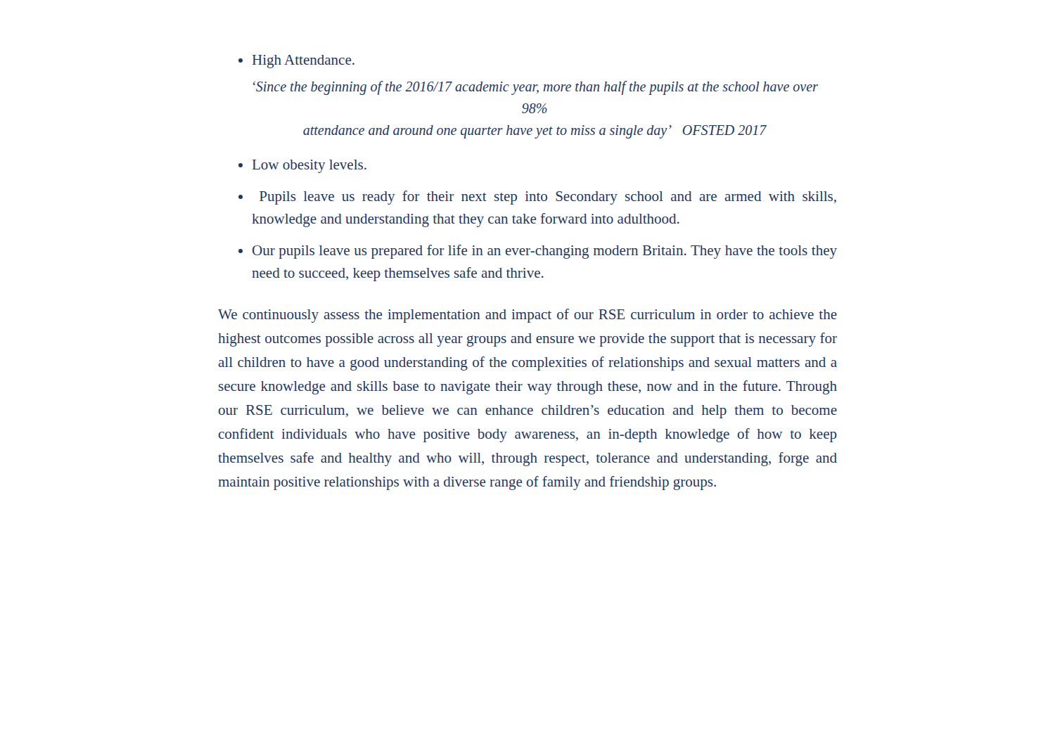High Attendance.
‘Since the beginning of the 2016/17 academic year, more than half the pupils at the school have over 98% attendance and around one quarter have yet to miss a single day’ OFSTED 2017
Low obesity levels.
Pupils leave us ready for their next step into Secondary school and are armed with skills, knowledge and understanding that they can take forward into adulthood.
Our pupils leave us prepared for life in an ever-changing modern Britain. They have the tools they need to succeed, keep themselves safe and thrive.
We continuously assess the implementation and impact of our RSE curriculum in order to achieve the highest outcomes possible across all year groups and ensure we provide the support that is necessary for all children to have a good understanding of the complexities of relationships and sexual matters and a secure knowledge and skills base to navigate their way through these, now and in the future. Through our RSE curriculum, we believe we can enhance children’s education and help them to become confident individuals who have positive body awareness, an in-depth knowledge of how to keep themselves safe and healthy and who will, through respect, tolerance and understanding, forge and maintain positive relationships with a diverse range of family and friendship groups.